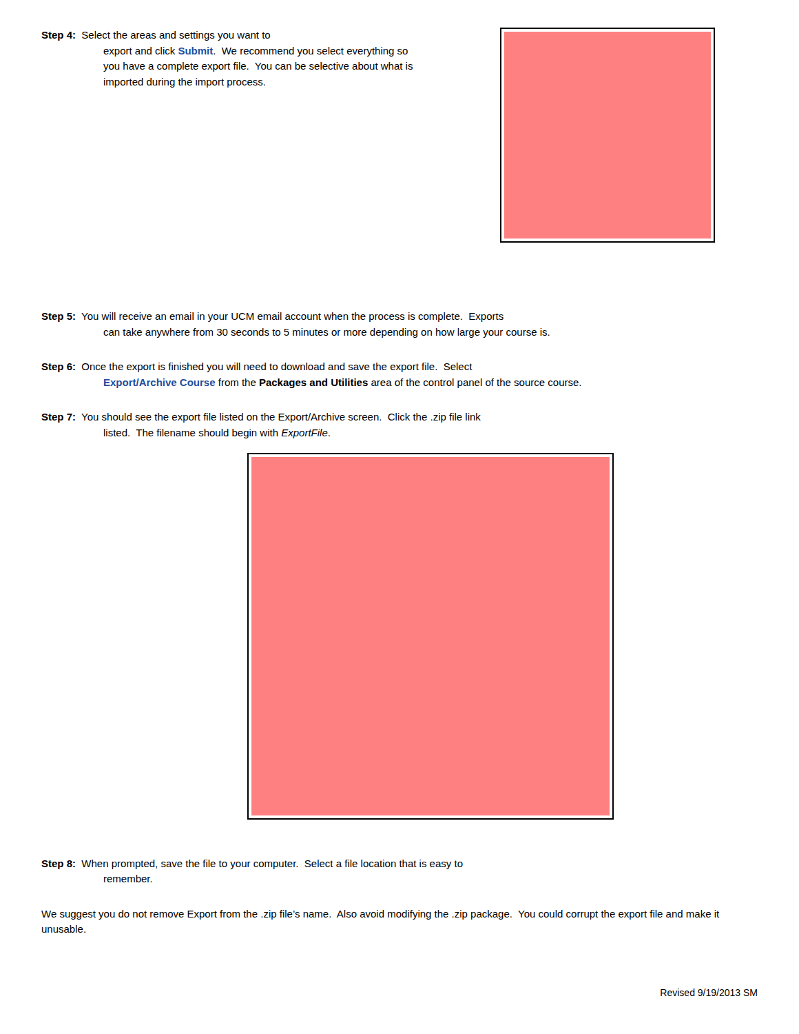Step 4: Select the areas and settings you want to
export and click Submit. We recommend you select everything so you have a complete export file. You can be selective about what is imported during the import process.
Step 5: You will receive an email in your UCM email account when the process is complete. Exports
can take anywhere from 30 seconds to 5 minutes or more depending on how large your course is.
Step 6: Once the export is finished you will need to download and save the export file. Select
Export/Archive Course from the Packages and Utilities area of the control panel of the source course.
Step 7: You should see the export file listed on the Export/Archive screen. Click the .zip file link
listed. The filename should begin with ExportFile.
Step 8: When prompted, save the file to your computer. Select a file location that is easy to
remember.
We suggest you do not remove Export from the .zip file’s name. Also avoid modifying the .zip package. You could corrupt the export file and make it unusable.
Revised 9/19/2013 SM